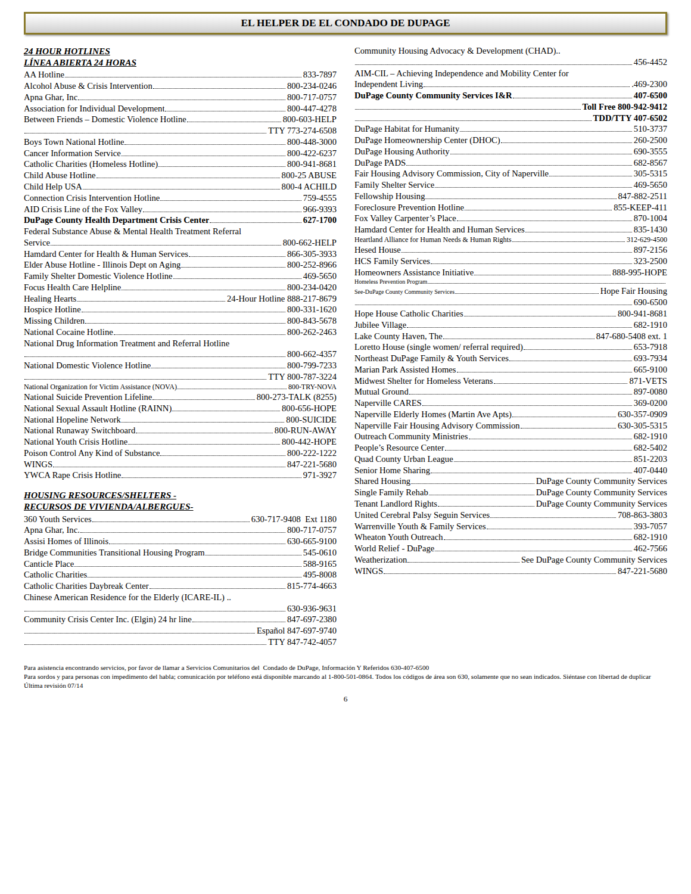EL HELPER DE EL CONDADO DE DUPAGE
24 HOUR HOTLINES
LÍNEA ABIERTA 24 HORAS
AA Hotline 833-7897
Alcohol Abuse & Crisis Intervention 800-234-0246
Apna Ghar, Inc 800-717-0757
Association for Individual Development 800-447-4278
Between Friends – Domestic Violence Hotline 800-603-HELP
TTY 773-274-6508
Boys Town National Hotline 800-448-3000
Cancer Information Service 800-422-6237
Catholic Charities (Homeless Hotline) 800-941-8681
Child Abuse Hotline 800-25 ABUSE
Child Help USA 800-4 ACHILD
Connection Crisis Intervention Hotline 759-4555
AID Crisis Line of the Fox Valley 966-9393
DuPage County Health Department Crisis Center 627-1700
Federal Substance Abuse & Mental Health Treatment Referral
Service 800-662-HELP
Hamdard Center for Health & Human Services 866-305-3933
Elder Abuse Hotline - Illinois Dept on Aging 800-252-8966
Family Shelter Domestic Violence Hotline 469-5650
Focus Health Care Helpline 800-234-0420
Healing Hearts 24-Hour Hotline 888-217-8679
Hospice Hotline 800-331-1620
Missing Children 800-843-5678
National Cocaine Hotline 800-262-2463
National Drug Information Treatment and Referral Hotline
800-662-4357
National Domestic Violence Hotline 800-799-7233
TTY 800-787-3224
National Organization for Victim Assistance (NOVA) 800-TRY-NOVA
National Suicide Prevention Lifeline 800-273-TALK (8255)
National Sexual Assault Hotline (RAINN) 800-656-HOPE
National Hopeline Network 800-SUICIDE
National Runaway Switchboard 800-RUN-AWAY
National Youth Crisis Hotline 800-442-HOPE
Poison Control Any Kind of Substance 800-222-1222
WINGS 847-221-5680
YWCA Rape Crisis Hotline 971-3927
HOUSING RESOURCES/SHELTERS -
RECURSOS DE VIVIENDA/ALBERGUES-
360 Youth Services 630-717-9408 Ext 1180
Apna Ghar, Inc. 800-717-0757
Assisi Homes of Illinois 630-665-9100
Bridge Communities Transitional Housing Program 545-0610
Canticle Place 588-9165
Catholic Charities 495-8008
Catholic Charities Daybreak Center 815-774-4663
Chinese American Residence for the Elderly (ICARE-IL) ..
630-936-9631
Community Crisis Center Inc. (Elgin) 24 hr line 847-697-2380
Español 847-697-9740
TTY 847-742-4057
Community Housing Advocacy & Development (CHAD)..
456-4452
AIM-CIL – Achieving Independence and Mobility Center for
Independent Living .469-2300
DuPage County Community Services I&R 407-6500
Toll Free 800-942-9412
TDD/TTY 407-6502
DuPage Habitat for Humanity 510-3737
DuPage Homeownership Center (DHOC) 260-2500
DuPage Housing Authority 690-3555
DuPage PADS 682-8567
Fair Housing Advisory Commission, City of Naperville 305-5315
Family Shelter Service 469-5650
Fellowship Housing 847-882-2511
Foreclosure Prevention Hotline 855-KEEP-411
Fox Valley Carpenter’s Place 870-1004
Hamdard Center for Health and Human Services 835-1430
Heartland Alliance for Human Needs & Human Rights 312-629-4500
Hesed House 897-2156
HCS Family Services 323-2500
Homeowners Assistance Initiative 888-995-HOPE
Homeless Prevention Program
See-DuPage County Community Services Hope Fair Housing
690-6500
Hope House Catholic Charities 800-941-8681
Jubilee Village 682-1910
Lake County Haven, The 847-680-5408 ext. 1
Loretto House (single women/ referral required) 653-7918
Northeast DuPage Family & Youth Services 693-7934
Marian Park Assisted Homes 665-9100
Midwest Shelter for Homeless Veterans 871-VETS
Mutual Ground 897-0080
Naperville CARES 369-0200
Naperville Elderly Homes (Martin Ave Apts) 630-357-0909
Naperville Fair Housing Advisory Commission 630-305-5315
Outreach Community Ministries 682-1910
People’s Resource Center 682-5402
Quad County Urban League 851-2203
Senior Home Sharing 407-0440
Shared Housing DuPage County Community Services
Single Family Rehab DuPage County Community Services
Tenant Landlord Rights DuPage County Community Services
United Cerebral Palsy Seguin Services 708-863-3803
Warrenville Youth & Family Services 393-7057
Wheaton Youth Outreach 682-1910
World Relief - DuPage 462-7566
Weatherization See DuPage County Community Services
WINGS 847-221-5680
Para asistencia encontrando servicios, por favor de llamar a Servicios Comunitarios del Condado de DuPage, Información Y Referidos 630-407-6500
Para sordos y para personas con impedimento del habla; comunicación por teléfono está disponible marcando al 1-800-501-0864. Todos los códigos de área son 630, solamente que no sean indicados. Siéntase con libertad de duplicar Última revisión 07/14
6